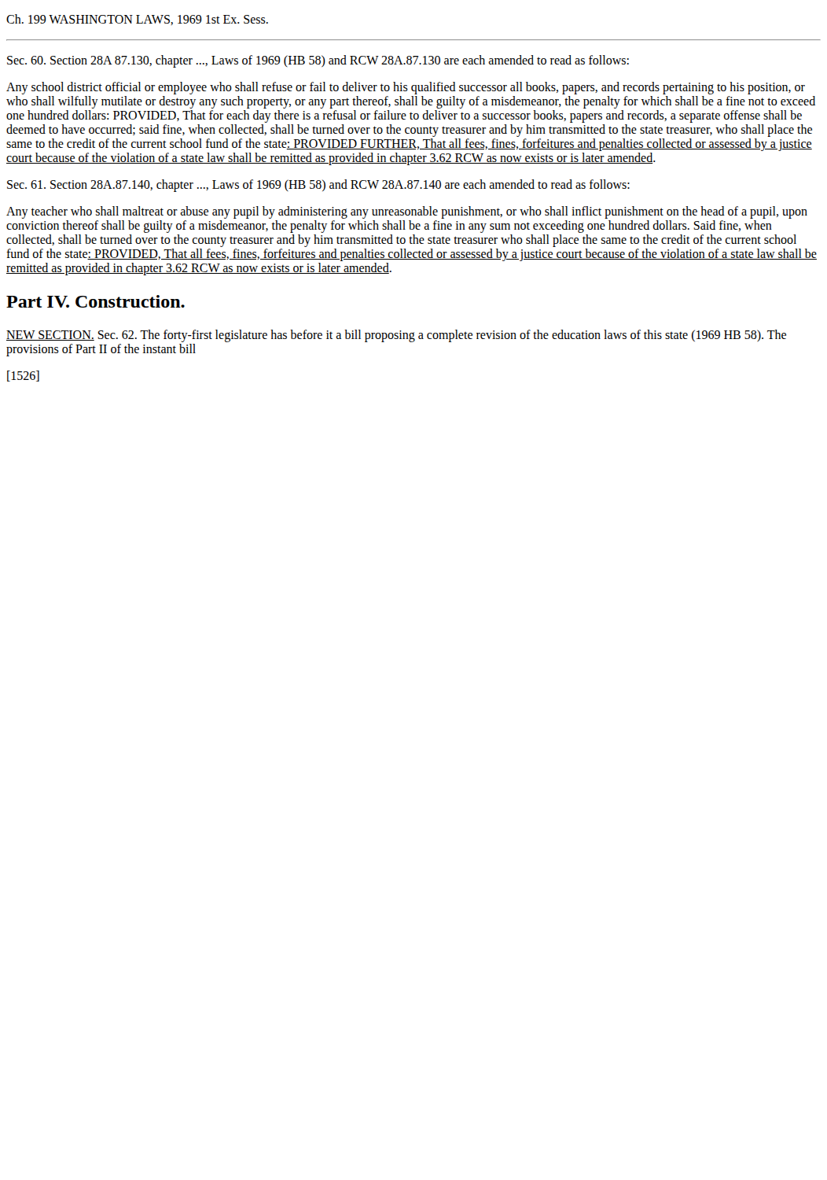Ch. 199 WASHINGTON LAWS, 1969 1st Ex. Sess.
Sec. 60. Section 28A 87.130, chapter ..., Laws of 1969 (HB 58) and RCW 28A.87.130 are each amended to read as follows:
Any school district official or employee who shall refuse or fail to deliver to his qualified successor all books, papers, and records pertaining to his position, or who shall wilfully mutilate or destroy any such property, or any part thereof, shall be guilty of a misdemeanor, the penalty for which shall be a fine not to exceed one hundred dollars: PROVIDED, That for each day there is a refusal or failure to deliver to a successor books, papers and records, a separate offense shall be deemed to have occurred; said fine, when collected, shall be turned over to the county treasurer and by him transmitted to the state treasurer, who shall place the same to the credit of the current school fund of the state: PROVIDED FURTHER, That all fees, fines, forfeitures and penalties collected or assessed by a justice court because of the violation of a state law shall be remitted as provided in chapter 3.62 RCW as now exists or is later amended.
Sec. 61. Section 28A.87.140, chapter ..., Laws of 1969 (HB 58) and RCW 28A.87.140 are each amended to read as follows:
Any teacher who shall maltreat or abuse any pupil by administering any unreasonable punishment, or who shall inflict punishment on the head of a pupil, upon conviction thereof shall be guilty of a misdemeanor, the penalty for which shall be a fine in any sum not exceeding one hundred dollars. Said fine, when collected, shall be turned over to the county treasurer and by him transmitted to the state treasurer who shall place the same to the credit of the current school fund of the state: PROVIDED, That all fees, fines, forfeitures and penalties collected or assessed by a justice court because of the violation of a state law shall be remitted as provided in chapter 3.62 RCW as now exists or is later amended.
Part IV. Construction.
NEW SECTION. Sec. 62. The forty-first legislature has before it a bill proposing a complete revision of the education laws of this state (1969 HB 58). The provisions of Part II of the instant bill
[1526]